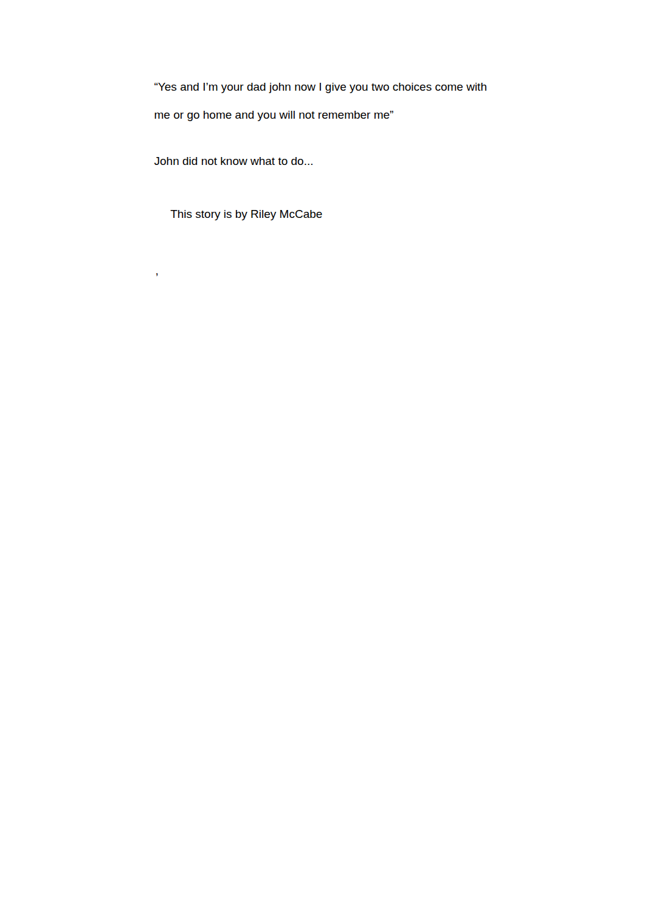“Yes and I’m your dad john now I give you two choices come with me or go home and you will not remember me”
John did not know what to do...
This story is by Riley McCabe
,